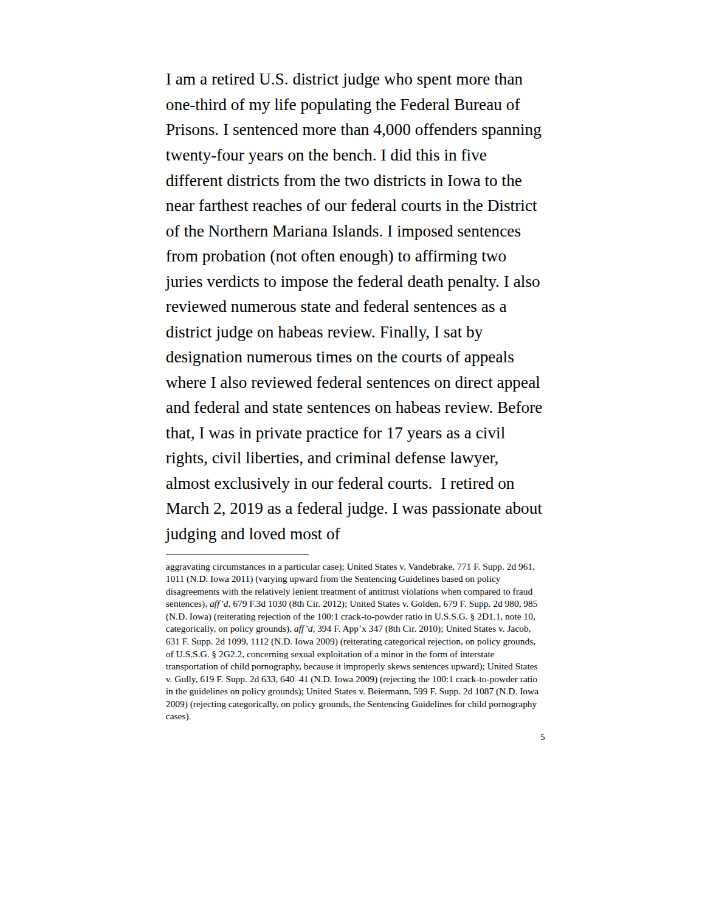I am a retired U.S. district judge who spent more than one-third of my life populating the Federal Bureau of Prisons. I sentenced more than 4,000 offenders spanning twenty-four years on the bench. I did this in five different districts from the two districts in Iowa to the near farthest reaches of our federal courts in the District of the Northern Mariana Islands. I imposed sentences from probation (not often enough) to affirming two juries verdicts to impose the federal death penalty. I also reviewed numerous state and federal sentences as a district judge on habeas review. Finally, I sat by designation numerous times on the courts of appeals where I also reviewed federal sentences on direct appeal and federal and state sentences on habeas review. Before that, I was in private practice for 17 years as a civil rights, civil liberties, and criminal defense lawyer, almost exclusively in our federal courts. I retired on March 2, 2019 as a federal judge. I was passionate about judging and loved most of
aggravating circumstances in a particular case); United States v. Vandebrake, 771 F. Supp. 2d 961, 1011 (N.D. Iowa 2011) (varying upward from the Sentencing Guidelines based on policy disagreements with the relatively lenient treatment of antitrust violations when compared to fraud sentences), aff’d, 679 F.3d 1030 (8th Cir. 2012); United States v. Golden, 679 F. Supp. 2d 980, 985 (N.D. Iowa) (reiterating rejection of the 100:1 crack-to-powder ratio in U.S.S.G. § 2D1.1, note 10, categorically, on policy grounds), aff’d, 394 F. App’x 347 (8th Cir. 2010); United States v. Jacob, 631 F. Supp. 2d 1099, 1112 (N.D. Iowa 2009) (reiterating categorical rejection, on policy grounds, of U.S.S.G. § 2G2.2, concerning sexual exploitation of a minor in the form of interstate transportation of child pornography, because it improperly skews sentences upward); United States v. Gully, 619 F. Supp. 2d 633, 640–41 (N.D. Iowa 2009) (rejecting the 100:1 crack-to-powder ratio in the guidelines on policy grounds); United States v. Beiermann, 599 F. Supp. 2d 1087 (N.D. Iowa 2009) (rejecting categorically, on policy grounds, the Sentencing Guidelines for child pornography cases).
5